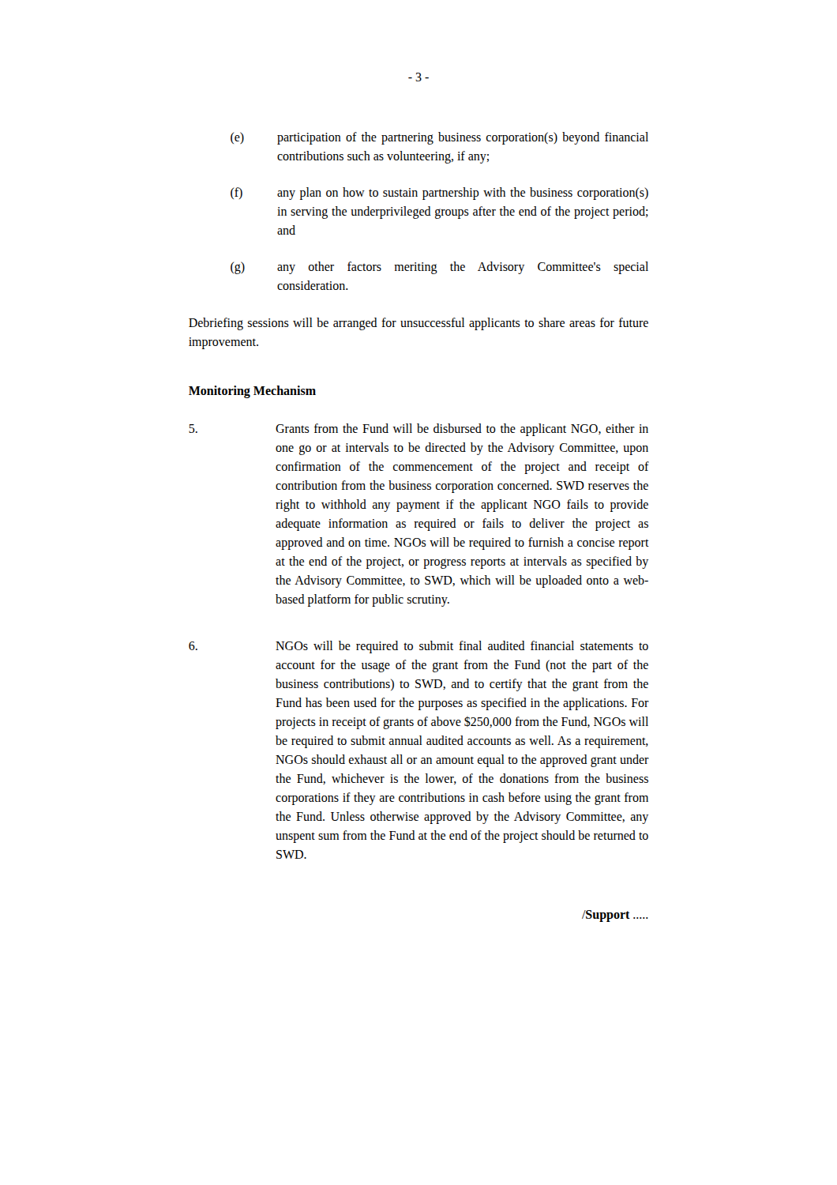- 3 -
(e)
participation of the partnering business corporation(s) beyond financial contributions such as volunteering, if any;
(f)
any plan on how to sustain partnership with the business corporation(s) in serving the underprivileged groups after the end of the project period; and
(g)
any other factors meriting the Advisory Committee's special consideration.
Debriefing sessions will be arranged for unsuccessful applicants to share areas for future improvement.
Monitoring Mechanism
5.
Grants from the Fund will be disbursed to the applicant NGO, either in one go or at intervals to be directed by the Advisory Committee, upon confirmation of the commencement of the project and receipt of contribution from the business corporation concerned. SWD reserves the right to withhold any payment if the applicant NGO fails to provide adequate information as required or fails to deliver the project as approved and on time. NGOs will be required to furnish a concise report at the end of the project, or progress reports at intervals as specified by the Advisory Committee, to SWD, which will be uploaded onto a web-based platform for public scrutiny.
6.
NGOs will be required to submit final audited financial statements to account for the usage of the grant from the Fund (not the part of the business contributions) to SWD, and to certify that the grant from the Fund has been used for the purposes as specified in the applications. For projects in receipt of grants of above $250,000 from the Fund, NGOs will be required to submit annual audited accounts as well. As a requirement, NGOs should exhaust all or an amount equal to the approved grant under the Fund, whichever is the lower, of the donations from the business corporations if they are contributions in cash before using the grant from the Fund. Unless otherwise approved by the Advisory Committee, any unspent sum from the Fund at the end of the project should be returned to SWD.
/Support .....